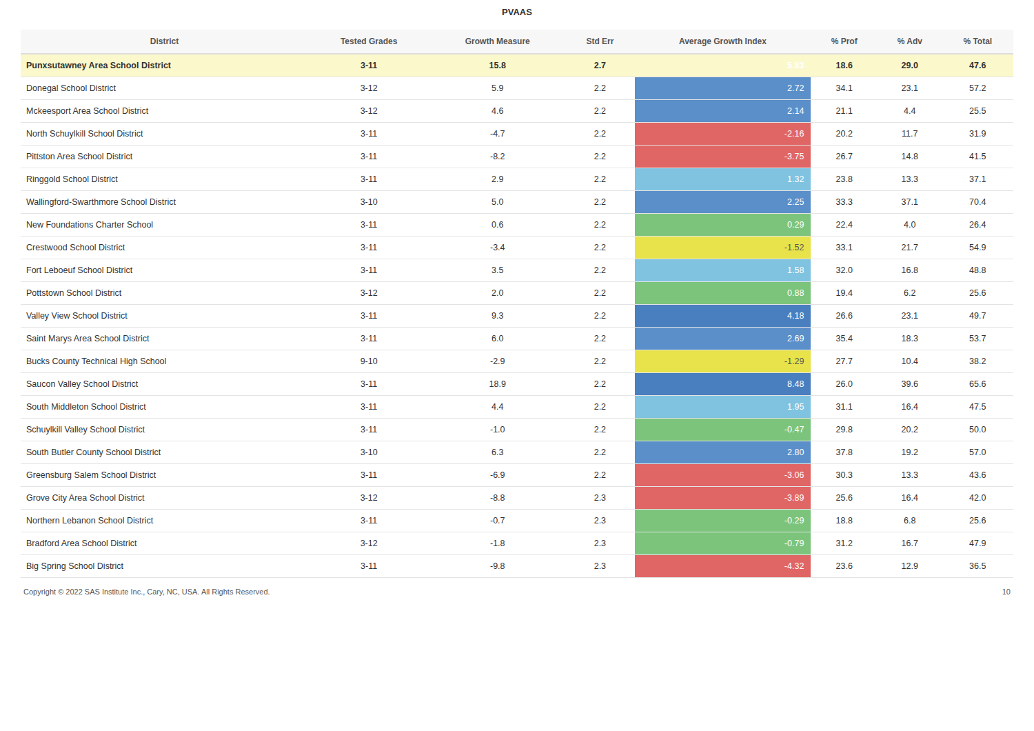PVAAS
| District | Tested Grades | Growth Measure | Std Err | Average Growth Index | % Prof | % Adv | % Total |
| --- | --- | --- | --- | --- | --- | --- | --- |
| Punxsutawney Area School District | 3-11 | 15.8 | 2.7 | 5.83 | 18.6 | 29.0 | 47.6 |
| Donegal School District | 3-12 | 5.9 | 2.2 | 2.72 | 34.1 | 23.1 | 57.2 |
| Mckeesport Area School District | 3-12 | 4.6 | 2.2 | 2.14 | 21.1 | 4.4 | 25.5 |
| North Schuylkill School District | 3-11 | -4.7 | 2.2 | -2.16 | 20.2 | 11.7 | 31.9 |
| Pittston Area School District | 3-11 | -8.2 | 2.2 | -3.75 | 26.7 | 14.8 | 41.5 |
| Ringgold School District | 3-11 | 2.9 | 2.2 | 1.32 | 23.8 | 13.3 | 37.1 |
| Wallingford-Swarthmore School District | 3-10 | 5.0 | 2.2 | 2.25 | 33.3 | 37.1 | 70.4 |
| New Foundations Charter School | 3-11 | 0.6 | 2.2 | 0.29 | 22.4 | 4.0 | 26.4 |
| Crestwood School District | 3-11 | -3.4 | 2.2 | -1.52 | 33.1 | 21.7 | 54.9 |
| Fort Leboeuf School District | 3-11 | 3.5 | 2.2 | 1.58 | 32.0 | 16.8 | 48.8 |
| Pottstown School District | 3-12 | 2.0 | 2.2 | 0.88 | 19.4 | 6.2 | 25.6 |
| Valley View School District | 3-11 | 9.3 | 2.2 | 4.18 | 26.6 | 23.1 | 49.7 |
| Saint Marys Area School District | 3-11 | 6.0 | 2.2 | 2.69 | 35.4 | 18.3 | 53.7 |
| Bucks County Technical High School | 9-10 | -2.9 | 2.2 | -1.29 | 27.7 | 10.4 | 38.2 |
| Saucon Valley School District | 3-11 | 18.9 | 2.2 | 8.48 | 26.0 | 39.6 | 65.6 |
| South Middleton School District | 3-11 | 4.4 | 2.2 | 1.95 | 31.1 | 16.4 | 47.5 |
| Schuylkill Valley School District | 3-11 | -1.0 | 2.2 | -0.47 | 29.8 | 20.2 | 50.0 |
| South Butler County School District | 3-10 | 6.3 | 2.2 | 2.80 | 37.8 | 19.2 | 57.0 |
| Greensburg Salem School District | 3-11 | -6.9 | 2.2 | -3.06 | 30.3 | 13.3 | 43.6 |
| Grove City Area School District | 3-12 | -8.8 | 2.3 | -3.89 | 25.6 | 16.4 | 42.0 |
| Northern Lebanon School District | 3-11 | -0.7 | 2.3 | -0.29 | 18.8 | 6.8 | 25.6 |
| Bradford Area School District | 3-12 | -1.8 | 2.3 | -0.79 | 31.2 | 16.7 | 47.9 |
| Big Spring School District | 3-11 | -9.8 | 2.3 | -4.32 | 23.6 | 12.9 | 36.5 |
Copyright © 2022 SAS Institute Inc., Cary, NC, USA. All Rights Reserved.
10